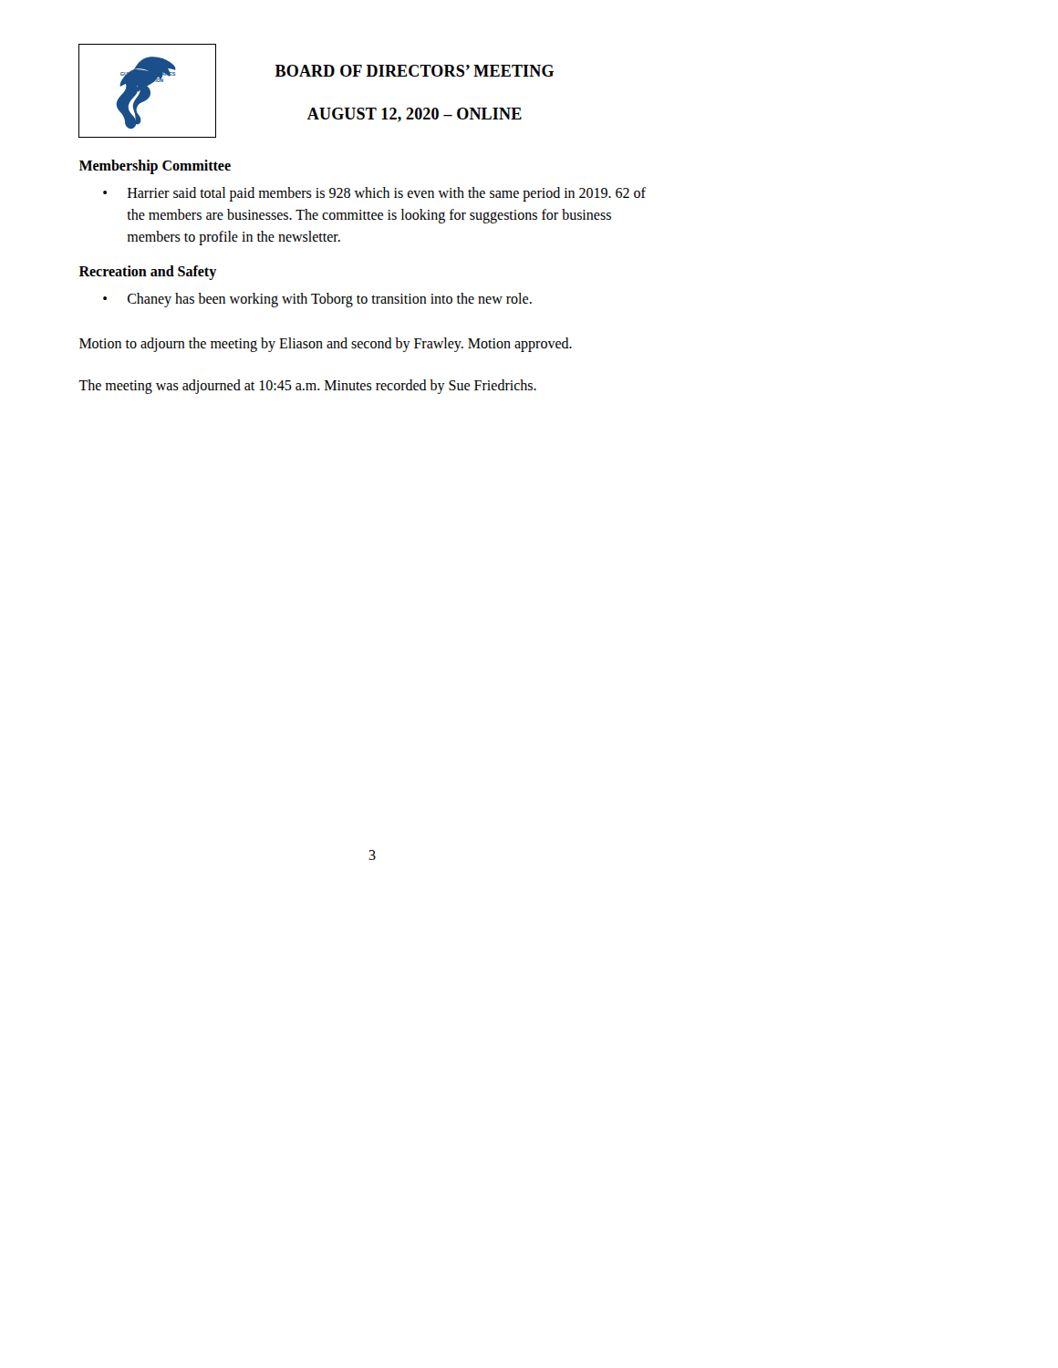GULL CHAIN of LAKES ASSOCIATION
BOARD OF DIRECTORS’ MEETING
AUGUST 12, 2020 – ONLINE
Membership Committee
Harrier said total paid members is 928 which is even with the same period in 2019. 62 of the members are businesses. The committee is looking for suggestions for business members to profile in the newsletter.
Recreation and Safety
Chaney has been working with Toborg to transition into the new role.
Motion to adjourn the meeting by Eliason and second by Frawley. Motion approved.
The meeting was adjourned at 10:45 a.m. Minutes recorded by Sue Friedrichs.
3